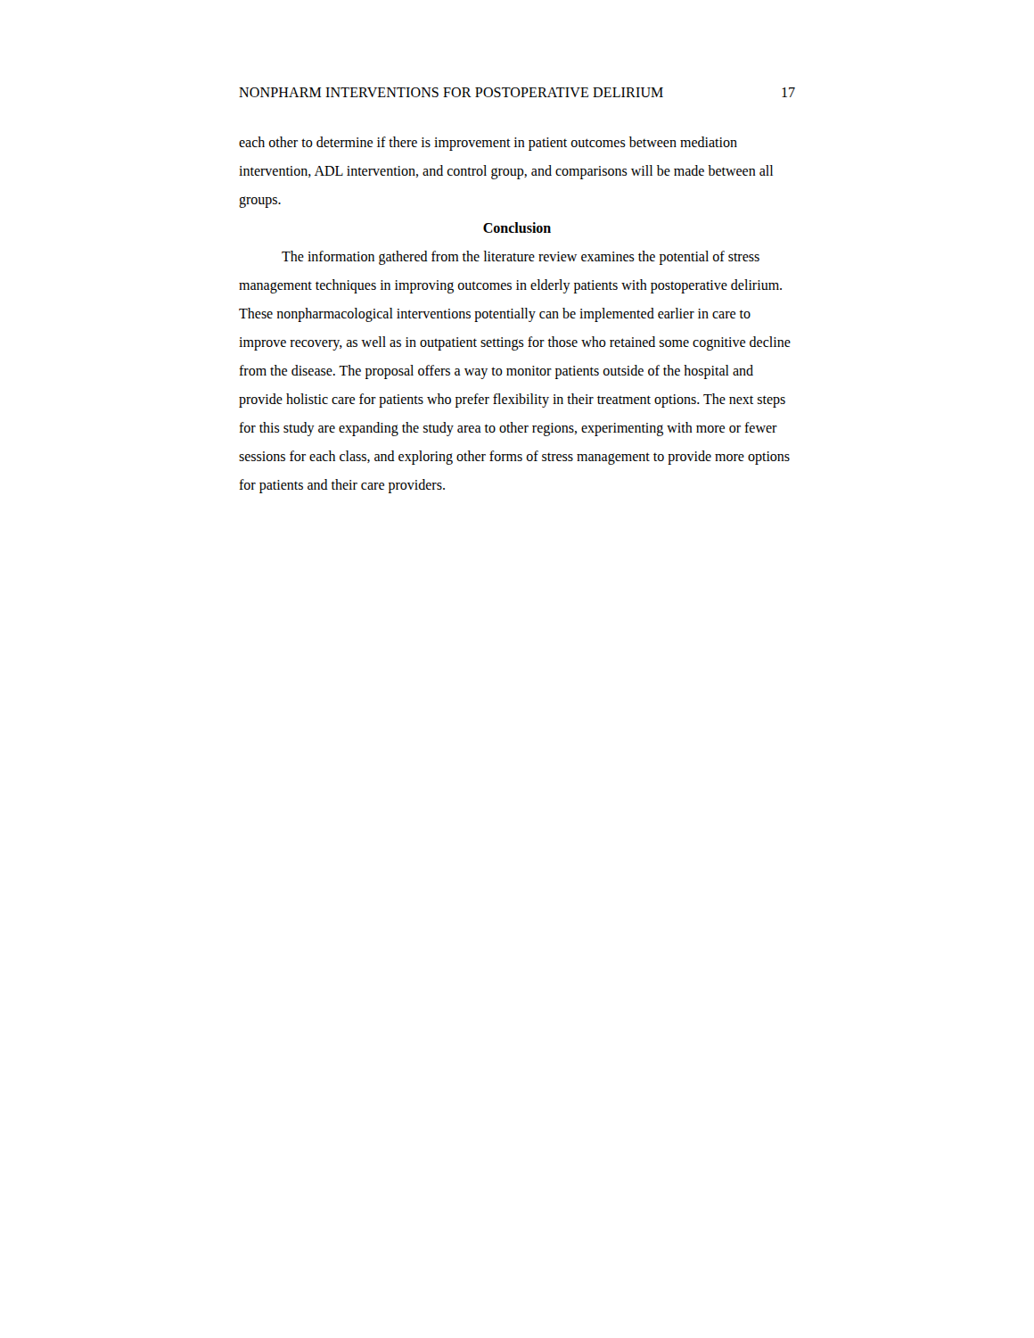Nonpharm Interventions for Postoperative Delirium 17
each other to determine if there is improvement in patient outcomes between mediation intervention, ADL intervention, and control group, and comparisons will be made between all groups.
Conclusion
The information gathered from the literature review examines the potential of stress management techniques in improving outcomes in elderly patients with postoperative delirium. These nonpharmacological interventions potentially can be implemented earlier in care to improve recovery, as well as in outpatient settings for those who retained some cognitive decline from the disease. The proposal offers a way to monitor patients outside of the hospital and provide holistic care for patients who prefer flexibility in their treatment options. The next steps for this study are expanding the study area to other regions, experimenting with more or fewer sessions for each class, and exploring other forms of stress management to provide more options for patients and their care providers.